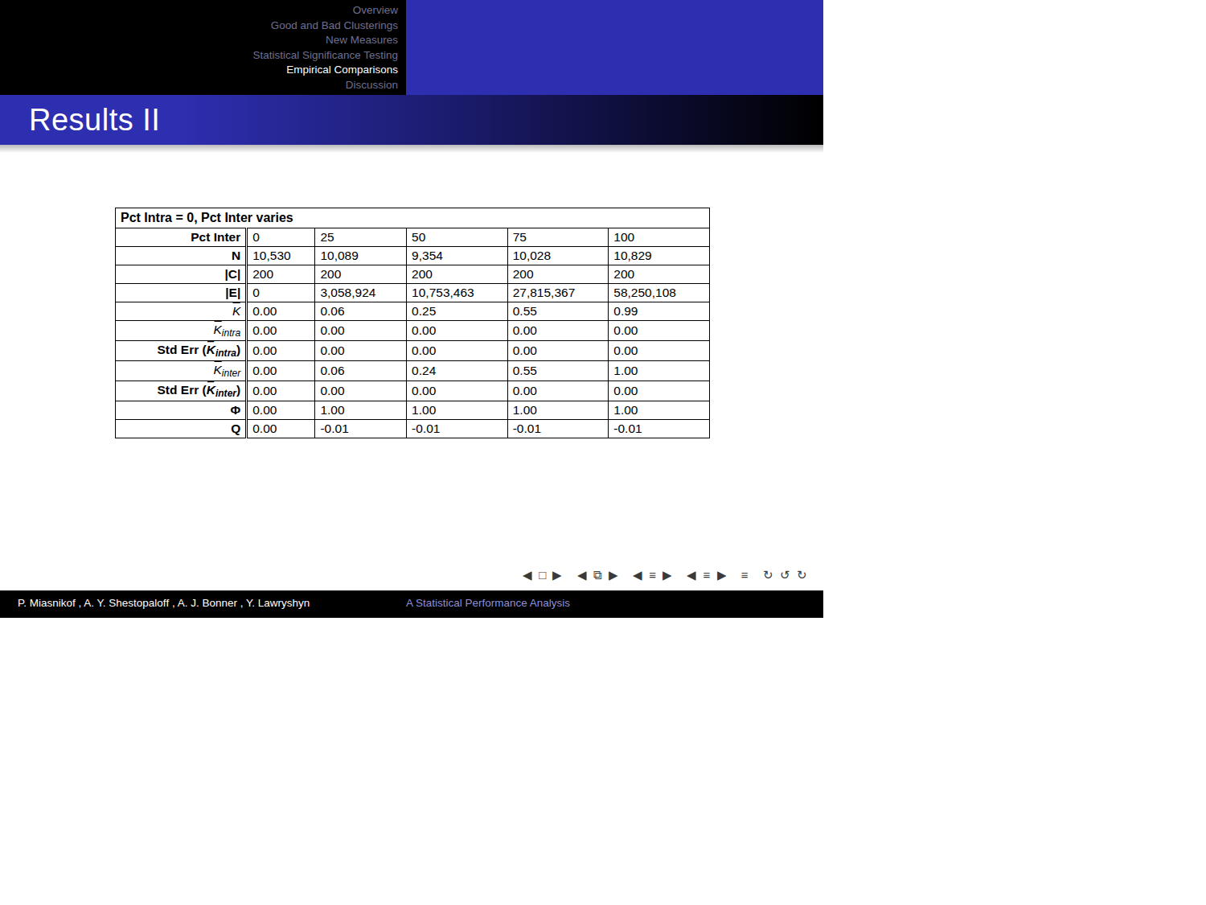Overview
Good and Bad Clusterings
New Measures
Statistical Significance Testing
Empirical Comparisons
Discussion
Results II
Pct Intra = 0, Pct Inter varies
| Pct Inter | 0 | 25 | 50 | 75 | 100 |
| N | 10,530 | 10,089 | 9,354 | 10,028 | 10,829 |
| /C/ | 200 | 200 | 200 | 200 | 200 |
| /E/ | 0 | 3,058,924 | 10,753,463 | 27,815,367 | 58,250,108 |
| K | 0.00 | 0.06 | 0.25 | 0.55 | 0.99 |
| K intra | 0.00 | 0.00 | 0.00 | 0.00 | 0.00 |
| Std Err ( K intra ) | 0.00 | 0.00 | 0.00 | 0.00 | 0.00 |
| K inter | 0.00 | 0.06 | 0.24 | 0.55 | 1.00 |
| Std Err ( K inter ) | 0.00 | 0.00 | 0.00 | 0.00 | 0.00 |
| Φ | 0.00 | 1.00 | 1.00 | 1.00 | 1.00 |
| Q | 0.00 | -0.01 | -0.01 | -0.01 | -0.01 |
◀ □ ▶ ◀ ⧉ ▶ ◀ ≡ ▶ ◀ ≡ ▶ ≡ ↻ ↺ ↻
P. Miasnikof , A. Y. Shestopaloff , A. J. Bonner , Y. Lawryshyn
A Statistical Performance Analysis